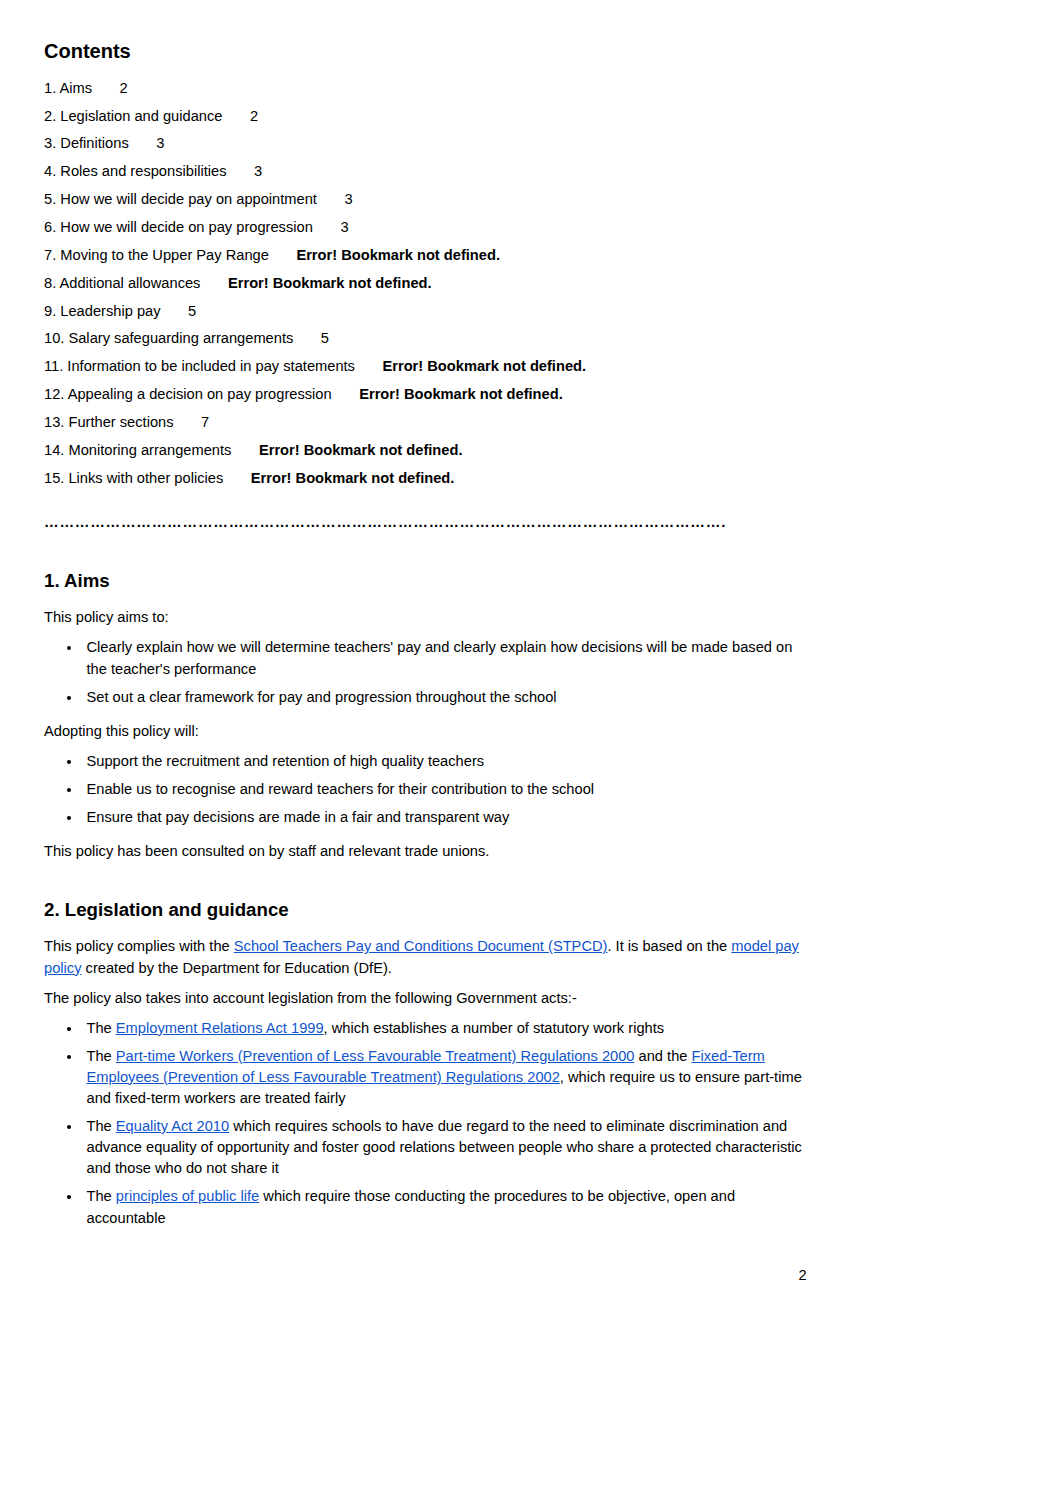Contents
1. Aims 2
2. Legislation and guidance 2
3. Definitions 3
4. Roles and responsibilities 3
5. How we will decide pay on appointment 3
6. How we will decide on pay progression 3
7. Moving to the Upper Pay Range Error! Bookmark not defined.
8. Additional allowances Error! Bookmark not defined.
9. Leadership pay 5
10. Salary safeguarding arrangements 5
11. Information to be included in pay statements Error! Bookmark not defined.
12. Appealing a decision on pay progression Error! Bookmark not defined.
13. Further sections 7
14. Monitoring arrangements Error! Bookmark not defined.
15. Links with other policies Error! Bookmark not defined.
…………………………………………………………………………………………………………………….
1. Aims
This policy aims to:
Clearly explain how we will determine teachers' pay and clearly explain how decisions will be made based on the teacher's performance
Set out a clear framework for pay and progression throughout the school
Adopting this policy will:
Support the recruitment and retention of high quality teachers
Enable us to recognise and reward teachers for their contribution to the school
Ensure that pay decisions are made in a fair and transparent way
This policy has been consulted on by staff and relevant trade unions.
2. Legislation and guidance
This policy complies with the School Teachers Pay and Conditions Document (STPCD). It is based on the model pay policy created by the Department for Education (DfE).
The policy also takes into account legislation from the following Government acts:-
The Employment Relations Act 1999, which establishes a number of statutory work rights
The Part-time Workers (Prevention of Less Favourable Treatment) Regulations 2000 and the Fixed-Term Employees (Prevention of Less Favourable Treatment) Regulations 2002, which require us to ensure part-time and fixed-term workers are treated fairly
The Equality Act 2010 which requires schools to have due regard to the need to eliminate discrimination and advance equality of opportunity and foster good relations between people who share a protected characteristic and those who do not share it
The principles of public life which require those conducting the procedures to be objective, open and accountable
2